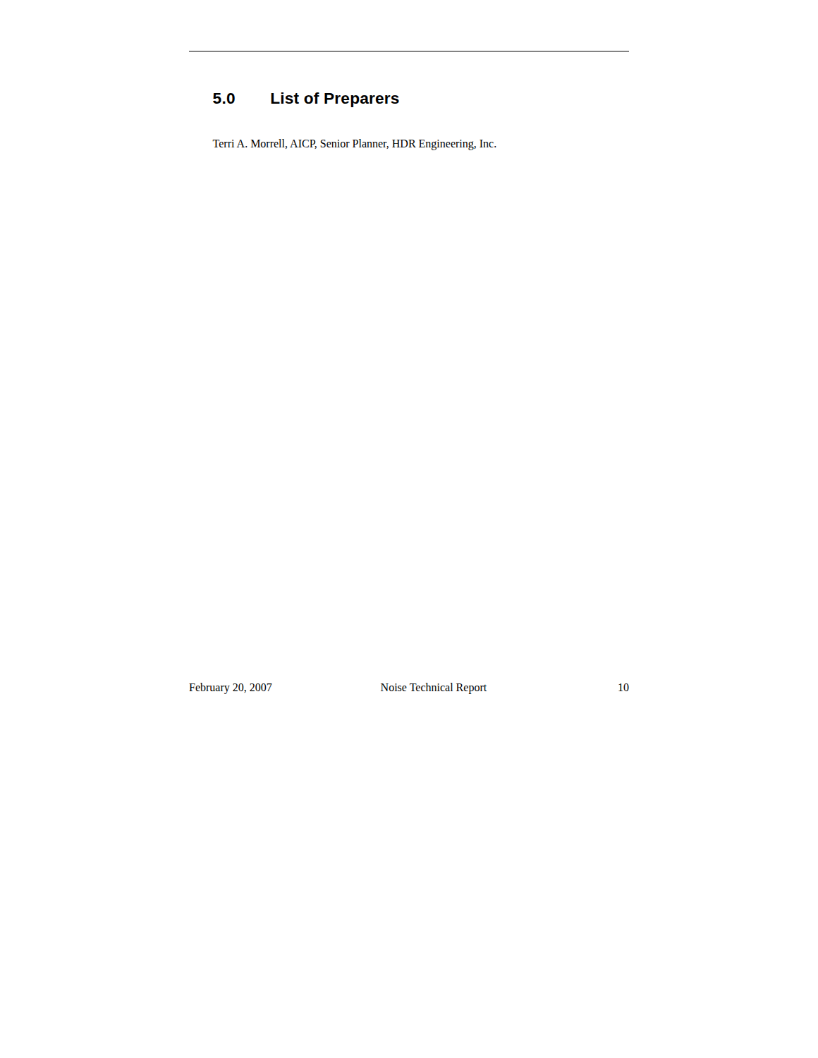5.0 List of Preparers
Terri A. Morrell, AICP, Senior Planner, HDR Engineering, Inc.
February 20, 2007 Noise Technical Report 10